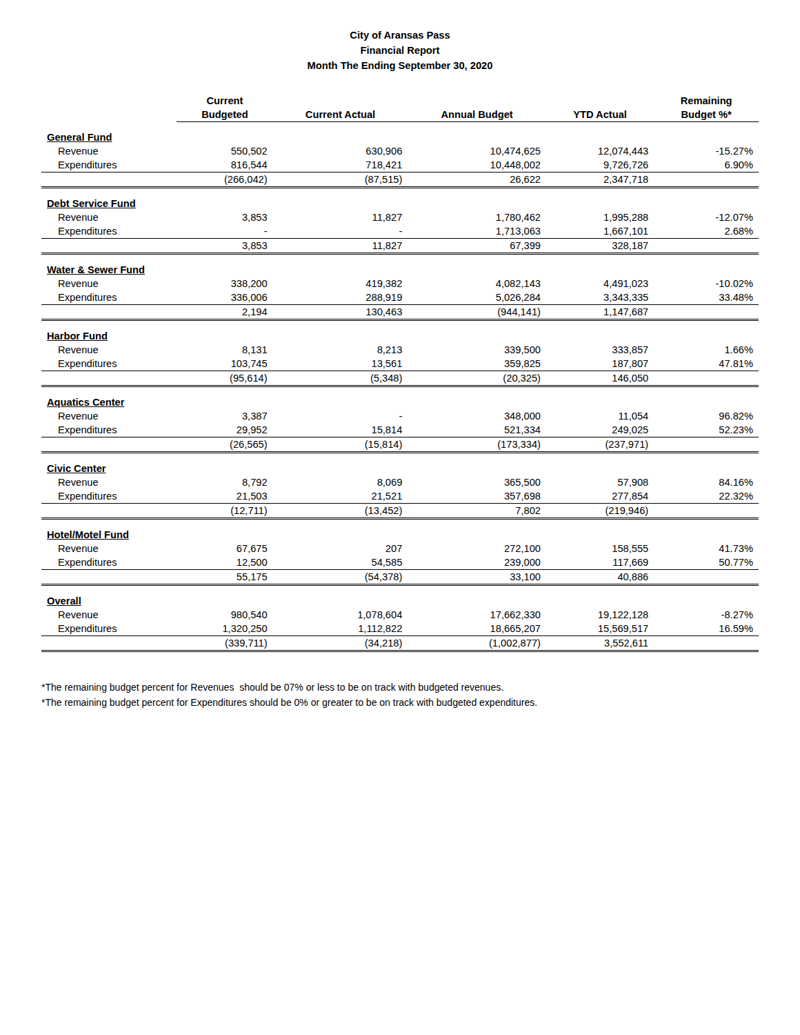City of Aransas Pass
Financial Report
Month The Ending September 30, 2020
| | Current | | | | Remaining |
| --- | --- | --- | --- | --- | --- |
| | Budgeted | Current Actual | Annual Budget | YTD Actual | Budget %* |
| General Fund |
| Revenue | 550,502 | 630,906 | 10,474,625 | 12,074,443 | -15.27% |
| Expenditures | 816,544 | 718,421 | 10,448,002 | 9,726,726 | 6.90% |
| | (266,042) | (87,515) | 26,622 | 2,347,718 | |
| Debt Service Fund |
| Revenue | 3,853 | 11,827 | 1,780,462 | 1,995,288 | -12.07% |
| Expenditures | - | - | 1,713,063 | 1,667,101 | 2.68% |
| | 3,853 | 11,827 | 67,399 | 328,187 | |
| Water & Sewer Fund |
| Revenue | 338,200 | 419,382 | 4,082,143 | 4,491,023 | -10.02% |
| Expenditures | 336,006 | 288,919 | 5,026,284 | 3,343,335 | 33.48% |
| | 2,194 | 130,463 | (944,141) | 1,147,687 | |
| Harbor Fund |
| Revenue | 8,131 | 8,213 | 339,500 | 333,857 | 1.66% |
| Expenditures | 103,745 | 13,561 | 359,825 | 187,807 | 47.81% |
| | (95,614) | (5,348) | (20,325) | 146,050 | |
| Aquatics Center |
| Revenue | 3,387 | - | 348,000 | 11,054 | 96.82% |
| Expenditures | 29,952 | 15,814 | 521,334 | 249,025 | 52.23% |
| | (26,565) | (15,814) | (173,334) | (237,971) | |
| Civic Center |
| Revenue | 8,792 | 8,069 | 365,500 | 57,908 | 84.16% |
| Expenditures | 21,503 | 21,521 | 357,698 | 277,854 | 22.32% |
| | (12,711) | (13,452) | 7,802 | (219,946) | |
| Hotel/Motel Fund |
| Revenue | 67,675 | 207 | 272,100 | 158,555 | 41.73% |
| Expenditures | 12,500 | 54,585 | 239,000 | 117,669 | 50.77% |
| | 55,175 | (54,378) | 33,100 | 40,886 | |
| Overall |
| Revenue | 980,540 | 1,078,604 | 17,662,330 | 19,122,128 | -8.27% |
| Expenditures | 1,320,250 | 1,112,822 | 18,665,207 | 15,569,517 | 16.59% |
| | (339,711) | (34,218) | (1,002,877) | 3,552,611 | |
*The remaining budget percent for Revenues should be 07% or less to be on track with budgeted revenues.
*The remaining budget percent for Expenditures should be 0% or greater to be on track with budgeted expenditures.